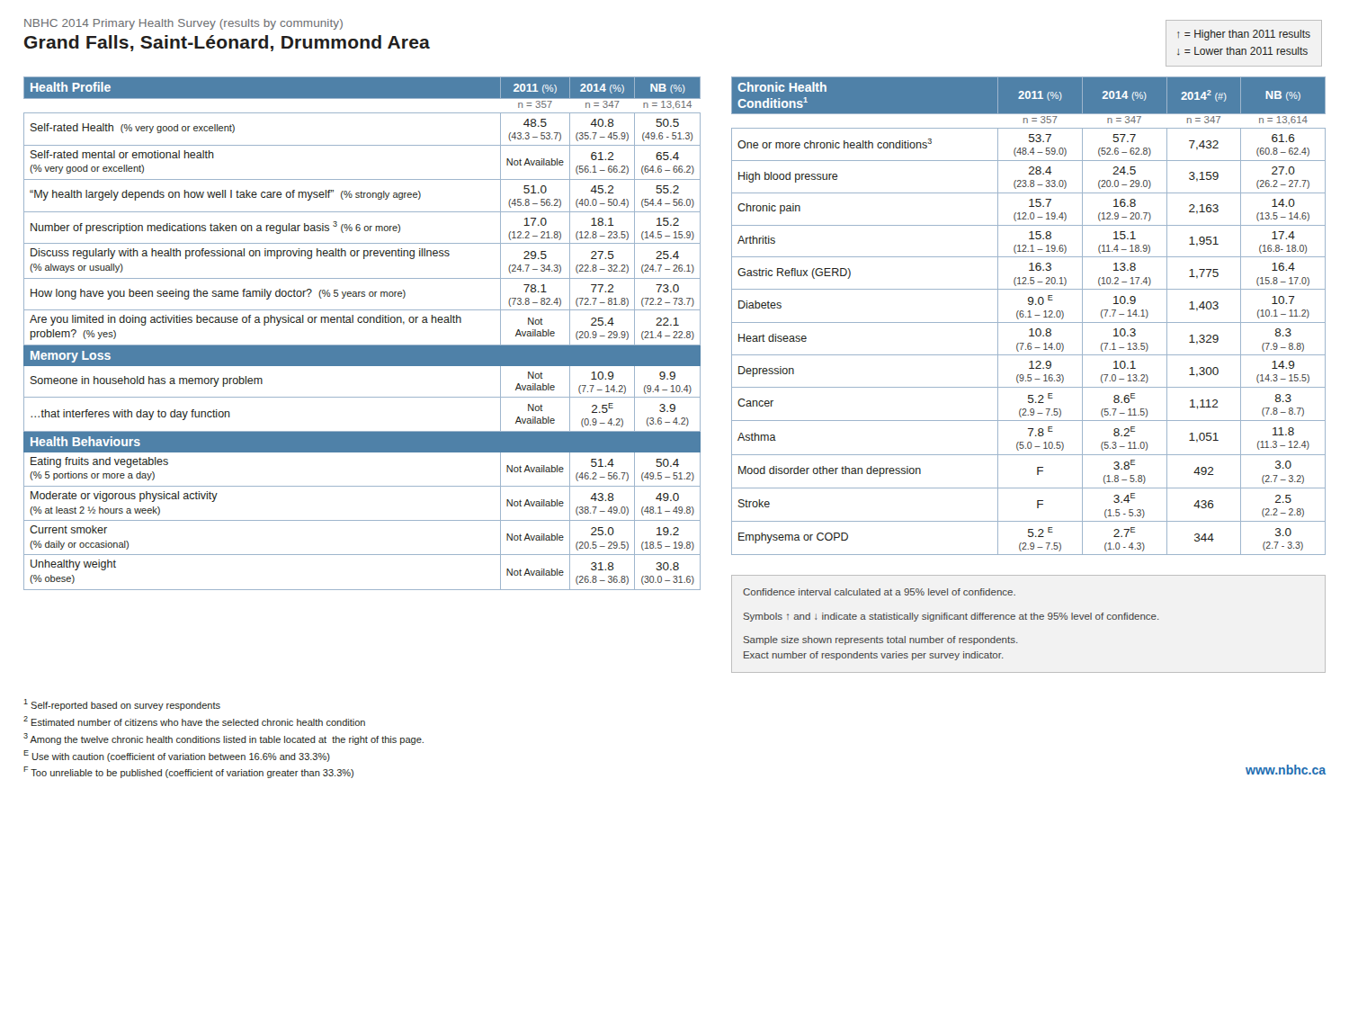↑ = Higher than 2011 results
↓ = Lower than 2011 results
NBHC 2014 Primary Health Survey (results by community)
Grand Falls, Saint-Léonard, Drummond Area
| | n = 357 | n = 347 | n = 13,614 |
| Health Profile | 2011 (%) | 2014 (%) | NB (%) |
| Self-rated Health (% very good or excellent) | 48.5 (43.3 – 53.7) | 40.8 (35.7 – 45.9) | 50.5 (49.6 - 51.3) |
| Self-rated mental or emotional health (% very good or excellent) | Not Available | 61.2 (56.1 – 66.2) | 65.4 (64.6 – 66.2) |
| “My health largely depends on how well I take care of myself” (% strongly agree) | 51.0 (45.8 – 56.2) | 45.2 (40.0 – 50.4) | 55.2 (54.4 – 56.0) |
| Number of prescription medications taken on a regular basis 3 (% 6 or more) | 17.0 (12.2 – 21.8) | 18.1 (12.8 – 23.5) | 15.2 (14.5 – 15.9) |
| Discuss regularly with a health professional on improving health or preventing illness (% always or usually) | 29.5 (24.7 – 34.3) | 27.5 (22.8 – 32.2) | 25.4 (24.7 – 26.1) |
| How long have you been seeing the same family doctor? (% 5 years or more) | 78.1 (73.8 – 82.4) | 77.2 (72.7 – 81.8) | 73.0 (72.2 – 73.7) |
| Are you limited in doing activities because of a physical or mental condition, or a health problem? (% yes) | Not Available | 25.4 (20.9 – 29.9) | 22.1 (21.4 – 22.8) |
| Memory Loss |
| Someone in household has a memory problem | Not Available | 10.9 (7.7 – 14.2) | 9.9 (9.4 – 10.4) |
| …that interferes with day to day function | Not Available | 2.5 E (0.9 – 4.2) | 3.9 (3.6 – 4.2) |
| Health Behaviours |
| Eating fruits and vegetables (% 5 portions or more a day) | Not Available | 51.4 (46.2 – 56.7) | 50.4 (49.5 – 51.2) |
| Moderate or vigorous physical activity (% at least 2 ½ hours a week) | Not Available | 43.8 (38.7 – 49.0) | 49.0 (48.1 – 49.8) |
| Current smoker (% daily or occasional) | Not Available | 25.0 (20.5 – 29.5) | 19.2 (18.5 – 19.8) |
| Unhealthy weight (% obese) | Not Available | 31.8 (26.8 – 36.8) | 30.8 (30.0 – 31.6) |
| | n = 357 | n = 347 | n = 347 | n = 13,614 |
| Chronic Health Conditions 1 | 2011 (%) | 2014 (%) | 2014 2 (#) | NB (%) |
| One or more chronic health conditions 3 | 53.7 (48.4 – 59.0) | 57.7 (52.6 – 62.8) | 7,432 | 61.6 (60.8 – 62.4) |
| High blood pressure | 28.4 (23.8 – 33.0) | 24.5 (20.0 – 29.0) | 3,159 | 27.0 (26.2 – 27.7) |
| Chronic pain | 15.7 (12.0 – 19.4) | 16.8 (12.9 – 20.7) | 2,163 | 14.0 (13.5 – 14.6) |
| Arthritis | 15.8 (12.1 – 19.6) | 15.1 (11.4 – 18.9) | 1,951 | 17.4 (16.8- 18.0) |
| Gastric Reflux (GERD) | 16.3 (12.5 – 20.1) | 13.8 (10.2 – 17.4) | 1,775 | 16.4 (15.8 – 17.0) |
| Diabetes | 9.0 E (6.1 – 12.0) | 10.9 (7.7 – 14.1) | 1,403 | 10.7 (10.1 – 11.2) |
| Heart disease | 10.8 (7.6 – 14.0) | 10.3 (7.1 – 13.5) | 1,329 | 8.3 (7.9 – 8.8) |
| Depression | 12.9 (9.5 – 16.3) | 10.1 (7.0 – 13.2) | 1,300 | 14.9 (14.3 – 15.5) |
| Cancer | 5.2 E (2.9 – 7.5) | 8.6 E (5.7 – 11.5) | 1,112 | 8.3 (7.8 – 8.7) |
| Asthma | 7.8 E (5.0 – 10.5) | 8.2 E (5.3 – 11.0) | 1,051 | 11.8 (11.3 – 12.4) |
| Mood disorder other than depression | F | 3.8 E (1.8 – 5.8) | 492 | 3.0 (2.7 – 3.2) |
| Stroke | F | 3.4 E (1.5 - 5.3) | 436 | 2.5 (2.2 – 2.8) |
| Emphysema or COPD | 5.2 E (2.9 – 7.5) | 2.7 E (1.0 - 4.3) | 344 | 3.0 (2.7 - 3.3) |
Confidence interval calculated at a 95% level of confidence.
Symbols ↑ and ↓ indicate a statistically significant difference at the 95% level of confidence.
Sample size shown represents total number of respondents.
Exact number of respondents varies per survey indicator.
1 Self-reported based on survey respondents
2 Estimated number of citizens who have the selected chronic health condition
3 Among the twelve chronic health conditions listed in table located at the right of this page.
E Use with caution (coefficient of variation between 16.6% and 33.3%)
F Too unreliable to be published (coefficient of variation greater than 33.3%)
www.nbhc.ca